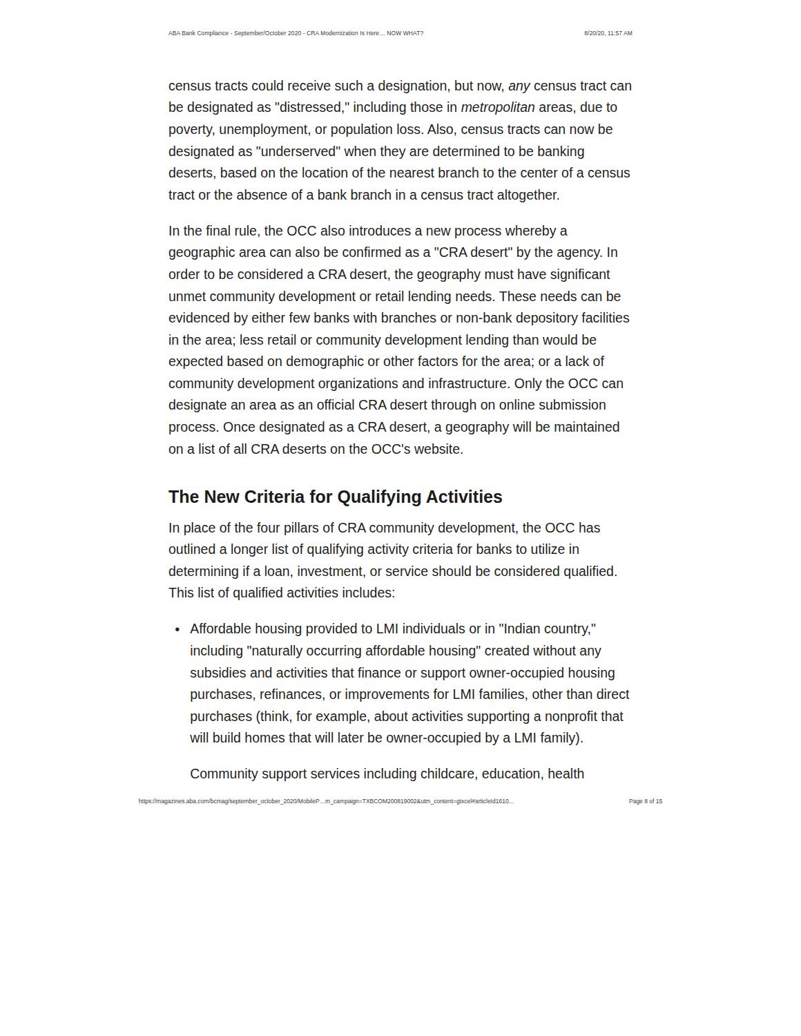ABA Bank Compliance - September/October 2020 - CRA Modernization Is Here… NOW WHAT? 8/20/20, 11:57 AM
census tracts could receive such a designation, but now, any census tract can be designated as "distressed," including those in metropolitan areas, due to poverty, unemployment, or population loss. Also, census tracts can now be designated as "underserved" when they are determined to be banking deserts, based on the location of the nearest branch to the center of a census tract or the absence of a bank branch in a census tract altogether.
In the final rule, the OCC also introduces a new process whereby a geographic area can also be confirmed as a "CRA desert" by the agency. In order to be considered a CRA desert, the geography must have significant unmet community development or retail lending needs. These needs can be evidenced by either few banks with branches or non-bank depository facilities in the area; less retail or community development lending than would be expected based on demographic or other factors for the area; or a lack of community development organizations and infrastructure. Only the OCC can designate an area as an official CRA desert through on online submission process. Once designated as a CRA desert, a geography will be maintained on a list of all CRA deserts on the OCC's website.
The New Criteria for Qualifying Activities
In place of the four pillars of CRA community development, the OCC has outlined a longer list of qualifying activity criteria for banks to utilize in determining if a loan, investment, or service should be considered qualified. This list of qualified activities includes:
Affordable housing provided to LMI individuals or in "Indian country," including "naturally occurring affordable housing" created without any subsidies and activities that finance or support owner-occupied housing purchases, refinances, or improvements for LMI families, other than direct purchases (think, for example, about activities supporting a nonprofit that will build homes that will later be owner-occupied by a LMI family).
Community support services including childcare, education, health services,
https://magazines.aba.com/bcmag/september_october_2020/MobileP…m_campaign=TXBCOM200819002&utm_content=gtxcel#articleId1610850 Page 8 of 15